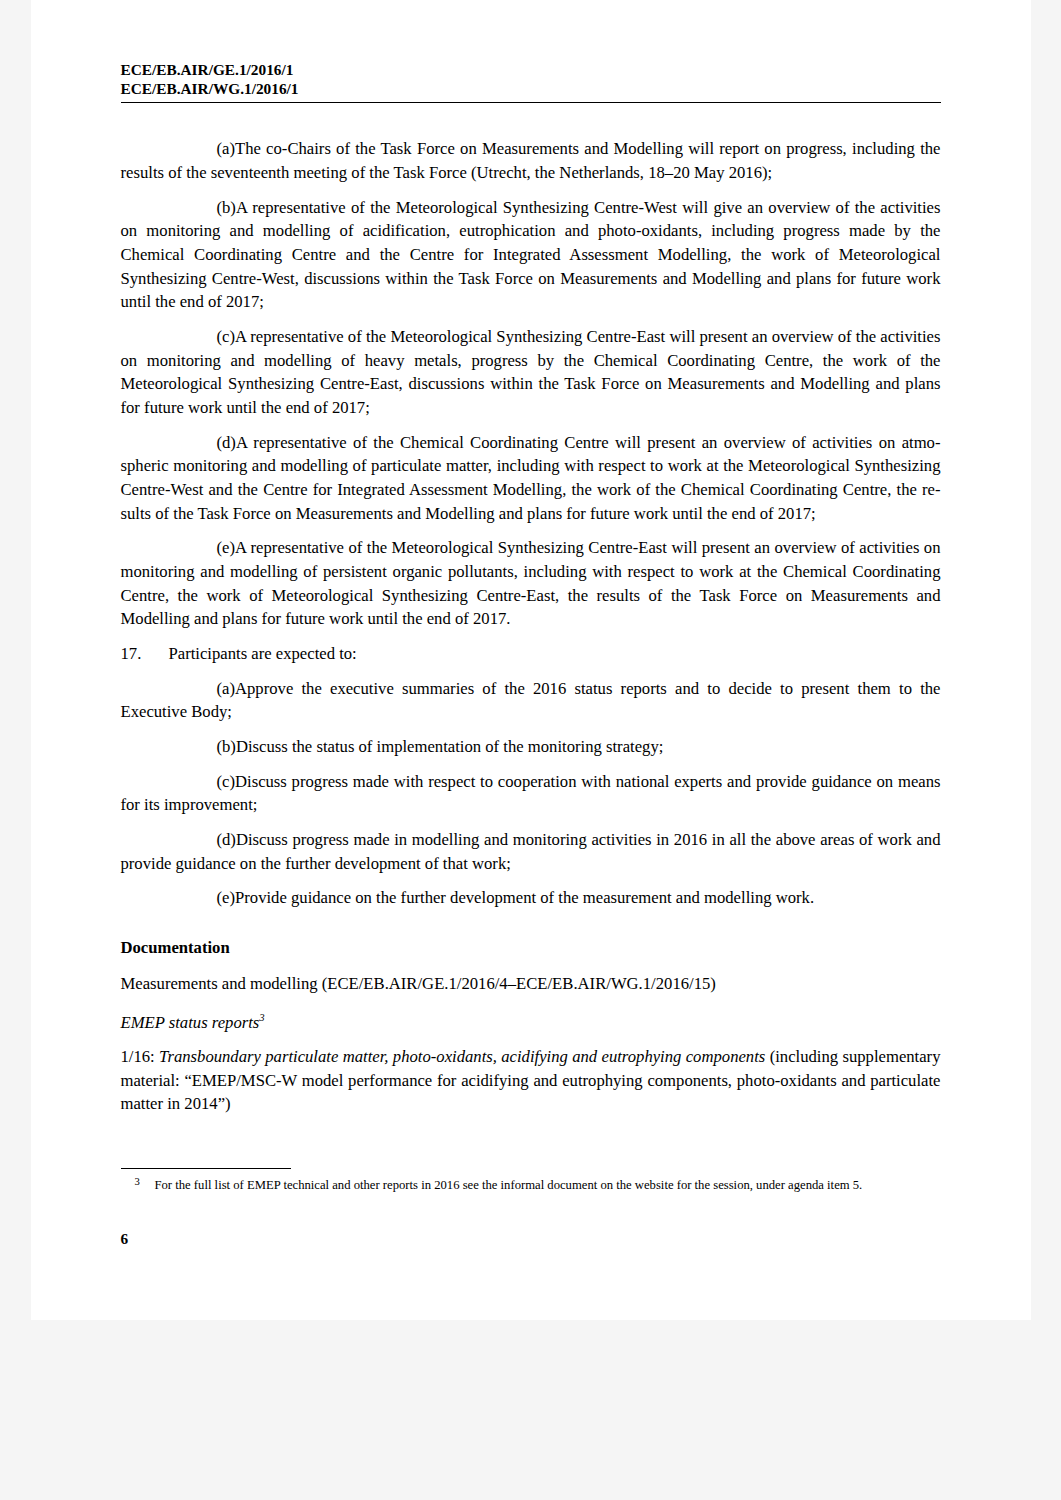ECE/EB.AIR/GE.1/2016/1
ECE/EB.AIR/WG.1/2016/1
(a) The co-Chairs of the Task Force on Measurements and Modelling will report on progress, including the results of the seventeenth meeting of the Task Force (Utrecht, the Netherlands, 18–20 May 2016);
(b) A representative of the Meteorological Synthesizing Centre-West will give an overview of the activities on monitoring and modelling of acidification, eutrophication and photo-oxidants, including progress made by the Chemical Coordinating Centre and the Centre for Integrated Assessment Modelling, the work of Meteorological Synthesizing Centre-West, discussions within the Task Force on Measurements and Modelling and plans for future work until the end of 2017;
(c) A representative of the Meteorological Synthesizing Centre-East will present an overview of the activities on monitoring and modelling of heavy metals, progress by the Chemical Coordinating Centre, the work of the Meteorological Synthesizing Centre-East, discussions within the Task Force on Measurements and Modelling and plans for future work until the end of 2017;
(d) A representative of the Chemical Coordinating Centre will present an overview of activities on atmospheric monitoring and modelling of particulate matter, including with respect to work at the Meteorological Synthesizing Centre-West and the Centre for Integrated Assessment Modelling, the work of the Chemical Coordinating Centre, the results of the Task Force on Measurements and Modelling and plans for future work until the end of 2017;
(e) A representative of the Meteorological Synthesizing Centre-East will present an overview of activities on monitoring and modelling of persistent organic pollutants, including with respect to work at the Chemical Coordinating Centre, the work of Meteorological Synthesizing Centre-East, the results of the Task Force on Measurements and Modelling and plans for future work until the end of 2017.
17. Participants are expected to:
(a) Approve the executive summaries of the 2016 status reports and to decide to present them to the Executive Body;
(b) Discuss the status of implementation of the monitoring strategy;
(c) Discuss progress made with respect to cooperation with national experts and provide guidance on means for its improvement;
(d) Discuss progress made in modelling and monitoring activities in 2016 in all the above areas of work and provide guidance on the further development of that work;
(e) Provide guidance on the further development of the measurement and modelling work.
Documentation
Measurements and modelling (ECE/EB.AIR/GE.1/2016/4–ECE/EB.AIR/WG.1/2016/15)
EMEP status reports3
1/16: Transboundary particulate matter, photo-oxidants, acidifying and eutrophying components (including supplementary material: “EMEP/MSC-W model performance for acidifying and eutrophying components, photo-oxidants and particulate matter in 2014”)
3 For the full list of EMEP technical and other reports in 2016 see the informal document on the website for the session, under agenda item 5.
6